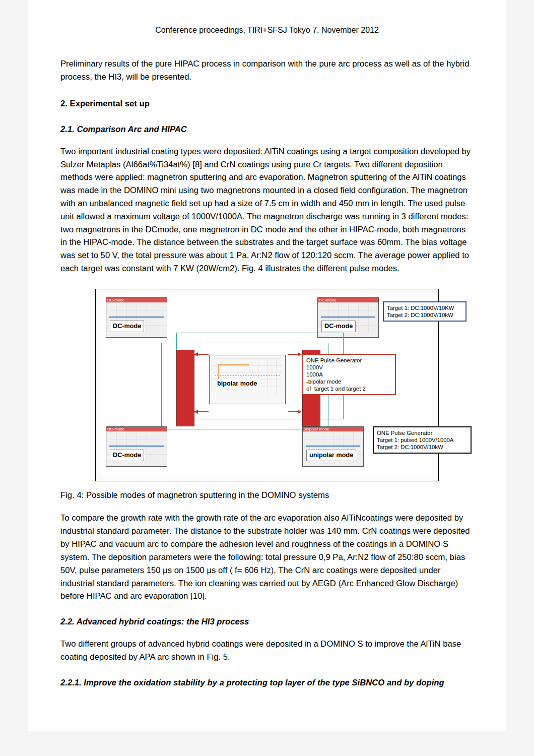Conference proceedings, TIRI+SFSJ Tokyo 7. November 2012
Preliminary results of the pure HIPAC process in comparison with the pure arc process as well as of the hybrid process, the HI3, will be presented.
2. Experimental set up
2.1. Comparison Arc and HIPAC
Two important industrial coating types were deposited: AlTiN coatings using a target composition developed by Sulzer Metaplas (Al66at%Ti34at%) [8] and CrN coatings using pure Cr targets. Two different deposition methods were applied: magnetron sputtering and arc evaporation. Magnetron sputtering of the AlTiN coatings was made in the DOMINO mini using two magnetrons mounted in a closed field configuration. The magnetron with an unbalanced magnetic field set up had a size of 7.5 cm in width and 450 mm in length. The used pulse unit allowed a maximum voltage of 1000V/1000A. The magnetron discharge was running in 3 different modes: two magnetrons in the DCmode, one magnetron in DC mode and the other in HIPAC-mode, both magnetrons in the HIPAC-mode. The distance between the substrates and the target surface was 60mm. The bias voltage was set to 50 V, the total pressure was about 1 Pa, Ar:N2 flow of 120:120 sccm. The average power applied to each target was constant with 7 KW (20W/cm2). Fig. 4 illustrates the different pulse modes.
DC-mode
DC-mode
DC-mode
DC-mode
Target 1: DC:1000V/10KW
Target 2: DC:1000V/10kW
bipolar mode
ONE Pulse Generator
1000V
1000A
-bipolar mode
of target 1 and target 2
DC-mode
DC-mode
unipolar mode
unipolar mode
ONE Pulse Generator
Target 1: pulsed 1000V/1000A
Target 2: DC:1000V/10kW
Fig. 4: Possible modes of magnetron sputtering in the DOMINO systems
To compare the growth rate with the growth rate of the arc evaporation also AlTiNcoatings were deposited by industrial standard parameter. The distance to the substrate holder was 140 mm. CrN coatings were deposited by HIPAC and vacuum arc to compare the adhesion level and roughness of the coatings in a DOMINO S system. The deposition parameters were the following: total pressure 0,9 Pa, Ar:N2 flow of 250:80 sccm, bias 50V, pulse parameters 150 µs on 1500 µs off ( f= 606 Hz). The CrN arc coatings were deposited under industrial standard parameters. The ion cleaning was carried out by AEGD (Arc Enhanced Glow Discharge) before HIPAC and arc evaporation [10].
2.2. Advanced hybrid coatings: the HI3 process
Two different groups of advanced hybrid coatings were deposited in a DOMINO S to improve the AlTiN base coating deposited by APA arc shown in Fig. 5.
2.2.1. Improve the oxidation stability by a protecting top layer of the type SiBNCO and by doping